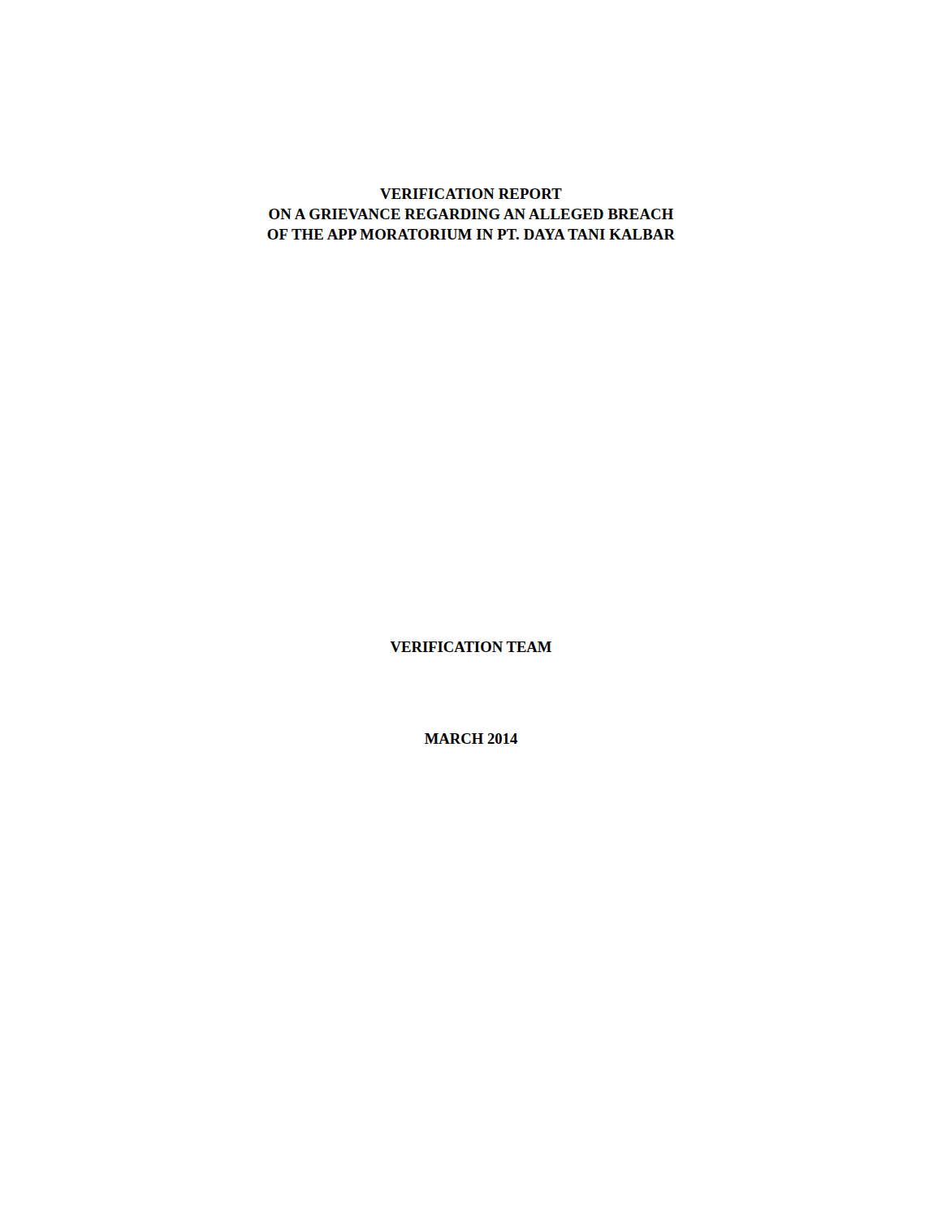VERIFICATION REPORT
ON A GRIEVANCE REGARDING AN ALLEGED BREACH
OF THE APP MORATORIUM IN PT. DAYA TANI KALBAR
VERIFICATION TEAM
MARCH 2014